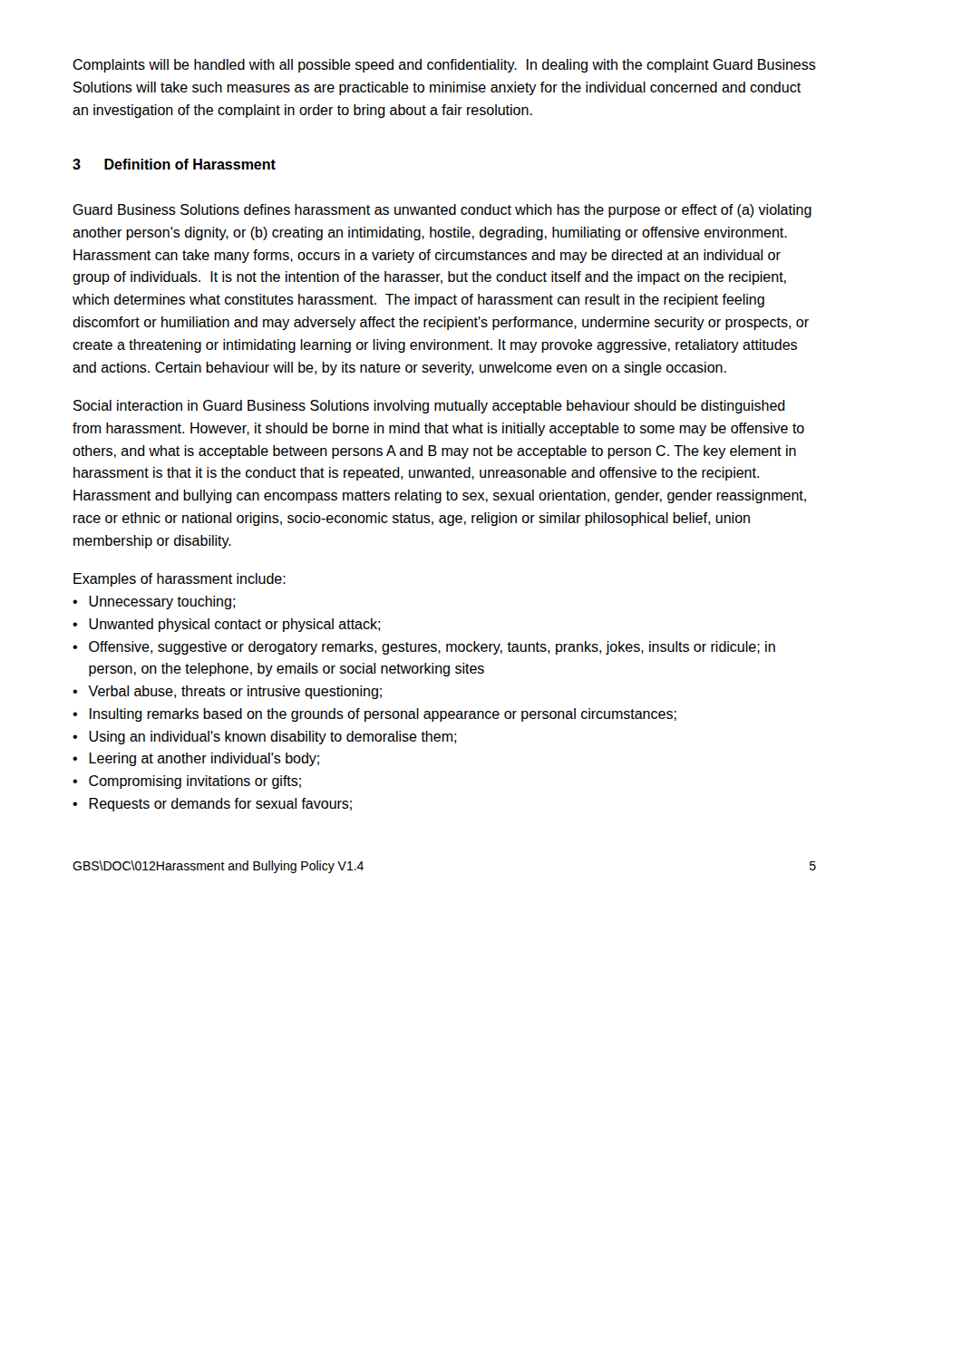Complaints will be handled with all possible speed and confidentiality. In dealing with the complaint Guard Business Solutions will take such measures as are practicable to minimise anxiety for the individual concerned and conduct an investigation of the complaint in order to bring about a fair resolution.
3 Definition of Harassment
Guard Business Solutions defines harassment as unwanted conduct which has the purpose or effect of (a) violating another person's dignity, or (b) creating an intimidating, hostile, degrading, humiliating or offensive environment. Harassment can take many forms, occurs in a variety of circumstances and may be directed at an individual or group of individuals. It is not the intention of the harasser, but the conduct itself and the impact on the recipient, which determines what constitutes harassment. The impact of harassment can result in the recipient feeling discomfort or humiliation and may adversely affect the recipient's performance, undermine security or prospects, or create a threatening or intimidating learning or living environment. It may provoke aggressive, retaliatory attitudes and actions. Certain behaviour will be, by its nature or severity, unwelcome even on a single occasion.
Social interaction in Guard Business Solutions involving mutually acceptable behaviour should be distinguished from harassment. However, it should be borne in mind that what is initially acceptable to some may be offensive to others, and what is acceptable between persons A and B may not be acceptable to person C. The key element in harassment is that it is the conduct that is repeated, unwanted, unreasonable and offensive to the recipient. Harassment and bullying can encompass matters relating to sex, sexual orientation, gender, gender reassignment, race or ethnic or national origins, socio-economic status, age, religion or similar philosophical belief, union membership or disability.
Examples of harassment include:
Unnecessary touching;
Unwanted physical contact or physical attack;
Offensive, suggestive or derogatory remarks, gestures, mockery, taunts, pranks, jokes, insults or ridicule; in person, on the telephone, by emails or social networking sites
Verbal abuse, threats or intrusive questioning;
Insulting remarks based on the grounds of personal appearance or personal circumstances;
Using an individual's known disability to demoralise them;
Leering at another individual's body;
Compromising invitations or gifts;
Requests or demands for sexual favours;
GBS\DOC\012Harassment and Bullying Policy V1.4 5